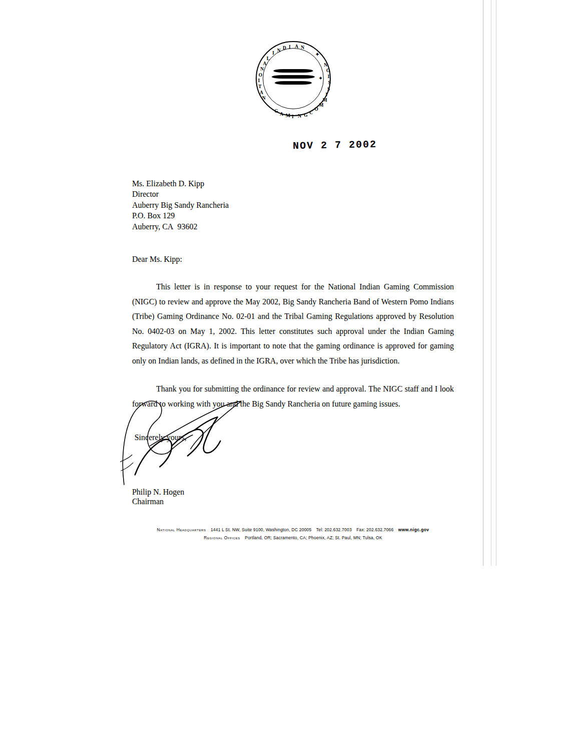N A T I O N A L I N D I A N ✦ N O I S S I M M O C G N I M A G
✦
NOV 2 7 2002
Ms. Elizabeth D. Kipp
Director
Auberry Big Sandy Rancheria
P.O. Box 129
Auberry, CA 93602
Dear Ms. Kipp:
This letter is in response to your request for the National Indian Gaming Commission (NIGC) to review and approve the May 2002, Big Sandy Rancheria Band of Western Pomo Indians (Tribe) Gaming Ordinance No. 02-01 and the Tribal Gaming Regulations approved by Resolution No. 0402-03 on May 1, 2002. This letter constitutes such approval under the Indian Gaming Regulatory Act (IGRA). It is important to note that the gaming ordinance is approved for gaming only on Indian lands, as defined in the IGRA, over which the Tribe has jurisdiction.
Thank you for submitting the ordinance for review and approval. The NIGC staff and I look forward to working with you and the Big Sandy Rancheria on future gaming issues.
Sincerely yours,
Philip N. Hogen
Chairman
National Headquarters 1441 L St. NW, Suite 9100, Washington, DC 20005 Tel: 202.632.7003 Fax: 202.632.7066 www.nigc.gov
Regional Offices Portland, OR; Sacramento, CA; Phoenix, AZ; St. Paul, MN; Tulsa, OK